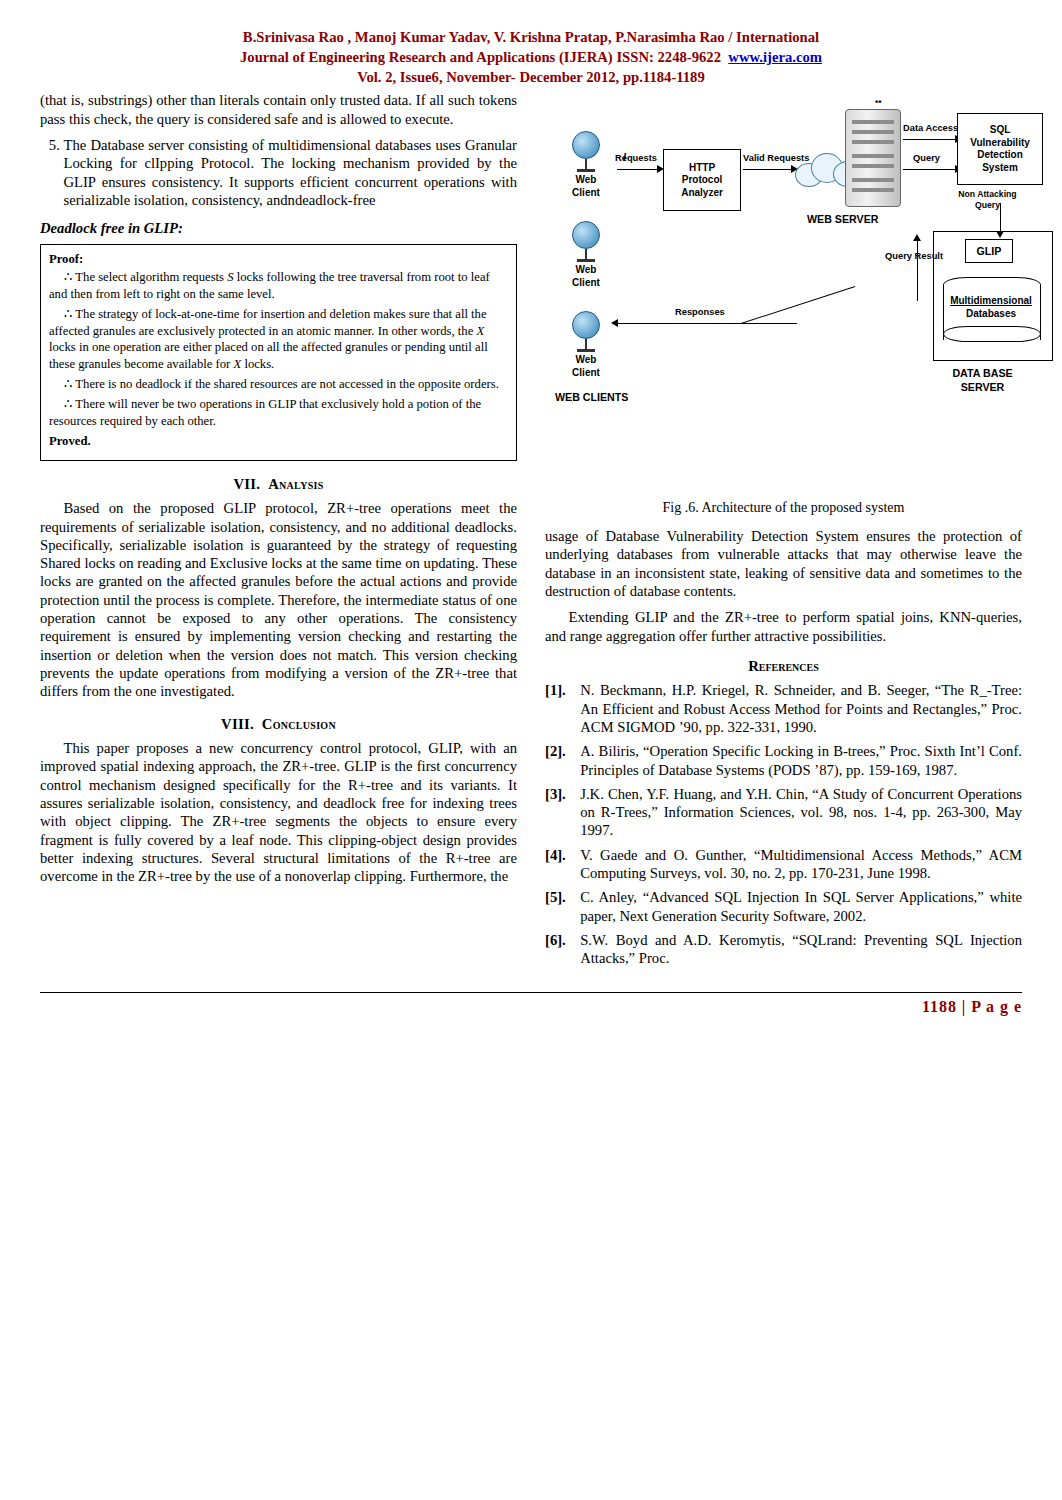B.Srinivasa Rao , Manoj Kumar Yadav, V. Krishna Pratap, P.Narasimha Rao / International Journal of Engineering Research and Applications (IJERA) ISSN: 2248-9622 www.ijera.com Vol. 2, Issue6, November- December 2012, pp.1184-1189
(that is, substrings) other than literals contain only trusted data. If all such tokens pass this check, the query is considered safe and is allowed to execute.
The Database server consisting of multidimensional databases uses Granular Locking for clIpping Protocol. The locking mechanism provided by the GLIP ensures consistency. It supports efficient concurrent operations with serializable isolation, consistency, andndeadlock-free
Deadlock free in GLIP:
Proof:
∴ The select algorithm requests S locks following the tree traversal from root to leaf and then from left to right on the same level.
∴ The strategy of lock-at-one-time for insertion and deletion makes sure that all the affected granules are exclusively protected in an atomic manner. In other words, the X locks in one operation are either placed on all the affected granules or pending until all these granules become available for X locks.
∴ There is no deadlock if the shared resources are not accessed in the opposite orders.
∴ There will never be two operations in GLIP that exclusively hold a potion of the resources required by each other.
Proved.
VII. Analysis
Based on the proposed GLIP protocol, ZR+-tree operations meet the requirements of serializable isolation, consistency, and no additional deadlocks. Specifically, serializable isolation is guaranteed by the strategy of requesting Shared locks on reading and Exclusive locks at the same time on updating. These locks are granted on the affected granules before the actual actions and provide protection until the process is complete. Therefore, the intermediate status of one operation cannot be exposed to any other operations. The consistency requirement is ensured by implementing version checking and restarting the insertion or deletion when the version does not match. This version checking prevents the update operations from modifying a version of the ZR+-tree that differs from the one investigated.
VIII. Conclusion
This paper proposes a new concurrency control protocol, GLIP, with an improved spatial indexing approach, the ZR+-tree. GLIP is the first concurrency control mechanism designed specifically for the R+-tree and its variants. It assures serializable isolation, consistency, and deadlock free for indexing trees with object clipping. The ZR+-tree segments the objects to ensure every fragment is fully covered by a leaf node. This clipping-object design provides better indexing structures. Several structural limitations of the R+-tree are overcome in the ZR+-tree by the use of a nonoverlap clipping. Furthermore, the
Web Client
Web Client
Web Client
WEB CLIENTS
l
HTTP
Protocol
Analyzer
Requests
Valid Requests
WEB SERVER
Data Access
Query
SQL
Vulnerability
Detection
System
Non Attacking Query
GLIP
Multidimensional
Databases
DATA BASE SERVER
Query Result
Responses
••
Fig .6. Architecture of the proposed system
usage of Database Vulnerability Detection System ensures the protection of underlying databases from vulnerable attacks that may otherwise leave the database in an inconsistent state, leaking of sensitive data and sometimes to the destruction of database contents.
Extending GLIP and the ZR+-tree to perform spatial joins, KNN-queries, and range aggregation offer further attractive possibilities.
References
[1]. N. Beckmann, H.P. Kriegel, R. Schneider, and B. Seeger, “The R_-Tree: An Efficient and Robust Access Method for Points and Rectangles,” Proc. ACM SIGMOD ’90, pp. 322-331, 1990.
[2]. A. Biliris, “Operation Specific Locking in B-trees,” Proc. Sixth Int’l Conf. Principles of Database Systems (PODS ’87), pp. 159-169, 1987.
[3]. J.K. Chen, Y.F. Huang, and Y.H. Chin, “A Study of Concurrent Operations on R-Trees,” Information Sciences, vol. 98, nos. 1-4, pp. 263-300, May 1997.
[4]. V. Gaede and O. Gunther, “Multidimensional Access Methods,” ACM Computing Surveys, vol. 30, no. 2, pp. 170-231, June 1998.
[5]. C. Anley, “Advanced SQL Injection In SQL Server Applications,” white paper, Next Generation Security Software, 2002.
[6]. S.W. Boyd and A.D. Keromytis, “SQLrand: Preventing SQL Injection Attacks,” Proc.
1188 | P a g e